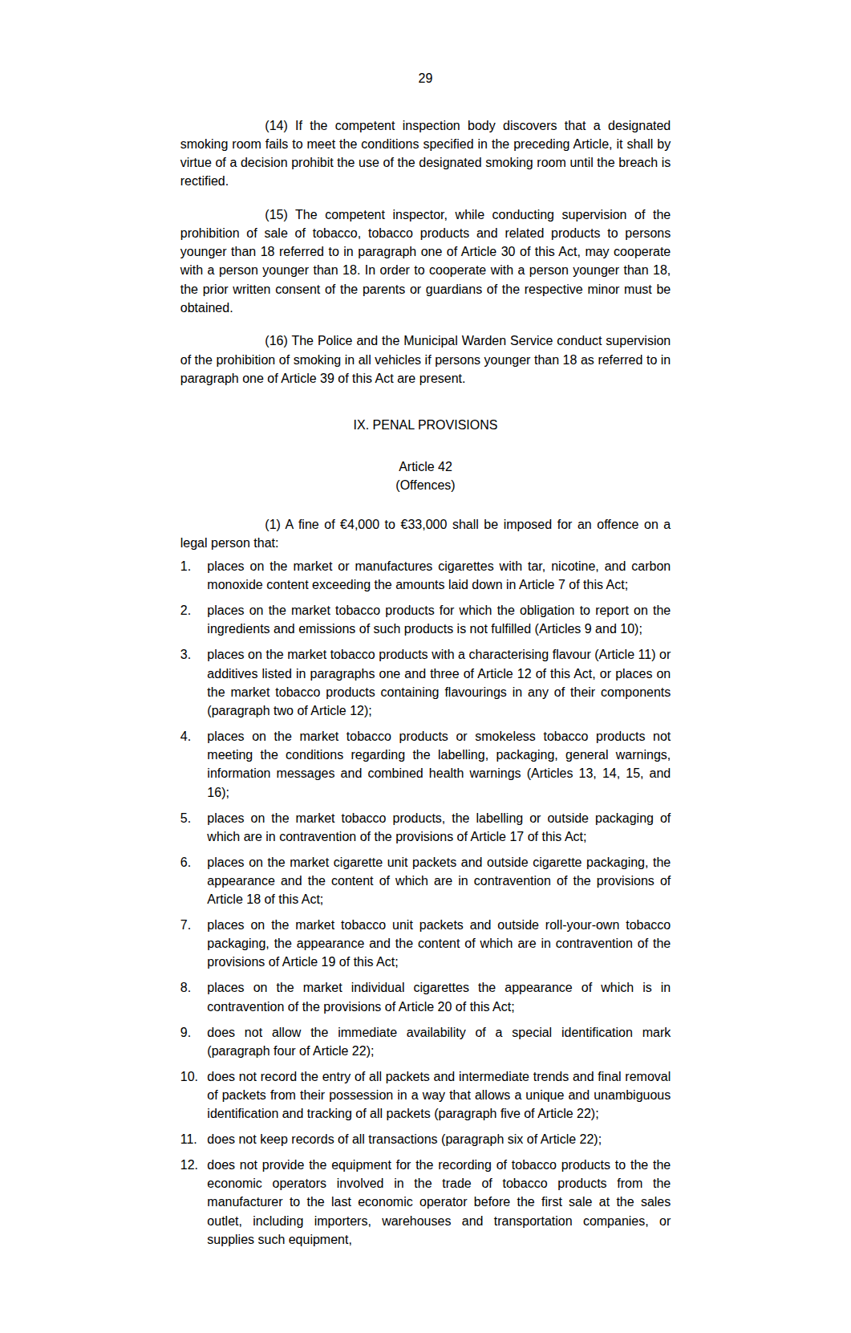29
(14) If the competent inspection body discovers that a designated smoking room fails to meet the conditions specified in the preceding Article, it shall by virtue of a decision prohibit the use of the designated smoking room until the breach is rectified.
(15) The competent inspector, while conducting supervision of the prohibition of sale of tobacco, tobacco products and related products to persons younger than 18 referred to in paragraph one of Article 30 of this Act, may cooperate with a person younger than 18. In order to cooperate with a person younger than 18, the prior written consent of the parents or guardians of the respective minor must be obtained.
(16) The Police and the Municipal Warden Service conduct supervision of the prohibition of smoking in all vehicles if persons younger than 18 as referred to in paragraph one of Article 39 of this Act are present.
IX. PENAL PROVISIONS
Article 42(Offences)
(1) A fine of €4,000 to €33,000 shall be imposed for an offence on a legal person that:
places on the market or manufactures cigarettes with tar, nicotine, and carbon monoxide content exceeding the amounts laid down in Article 7 of this Act;
places on the market tobacco products for which the obligation to report on the ingredients and emissions of such products is not fulfilled (Articles 9 and 10);
places on the market tobacco products with a characterising flavour (Article 11) or additives listed in paragraphs one and three of Article 12 of this Act, or places on the market tobacco products containing flavourings in any of their components (paragraph two of Article 12);
places on the market tobacco products or smokeless tobacco products not meeting the conditions regarding the labelling, packaging, general warnings, information messages and combined health warnings (Articles 13, 14, 15, and 16);
places on the market tobacco products, the labelling or outside packaging of which are in contravention of the provisions of Article 17 of this Act;
places on the market cigarette unit packets and outside cigarette packaging, the appearance and the content of which are in contravention of the provisions of Article 18 of this Act;
places on the market tobacco unit packets and outside roll-your-own tobacco packaging, the appearance and the content of which are in contravention of the provisions of Article 19 of this Act;
places on the market individual cigarettes the appearance of which is in contravention of the provisions of Article 20 of this Act;
does not allow the immediate availability of a special identification mark (paragraph four of Article 22);
does not record the entry of all packets and intermediate trends and final removal of packets from their possession in a way that allows a unique and unambiguous identification and tracking of all packets (paragraph five of Article 22);
does not keep records of all transactions (paragraph six of Article 22);
does not provide the equipment for the recording of tobacco products to the the economic operators involved in the trade of tobacco products from the manufacturer to the last economic operator before the first sale at the sales outlet, including importers, warehouses and transportation companies, or supplies such equipment,